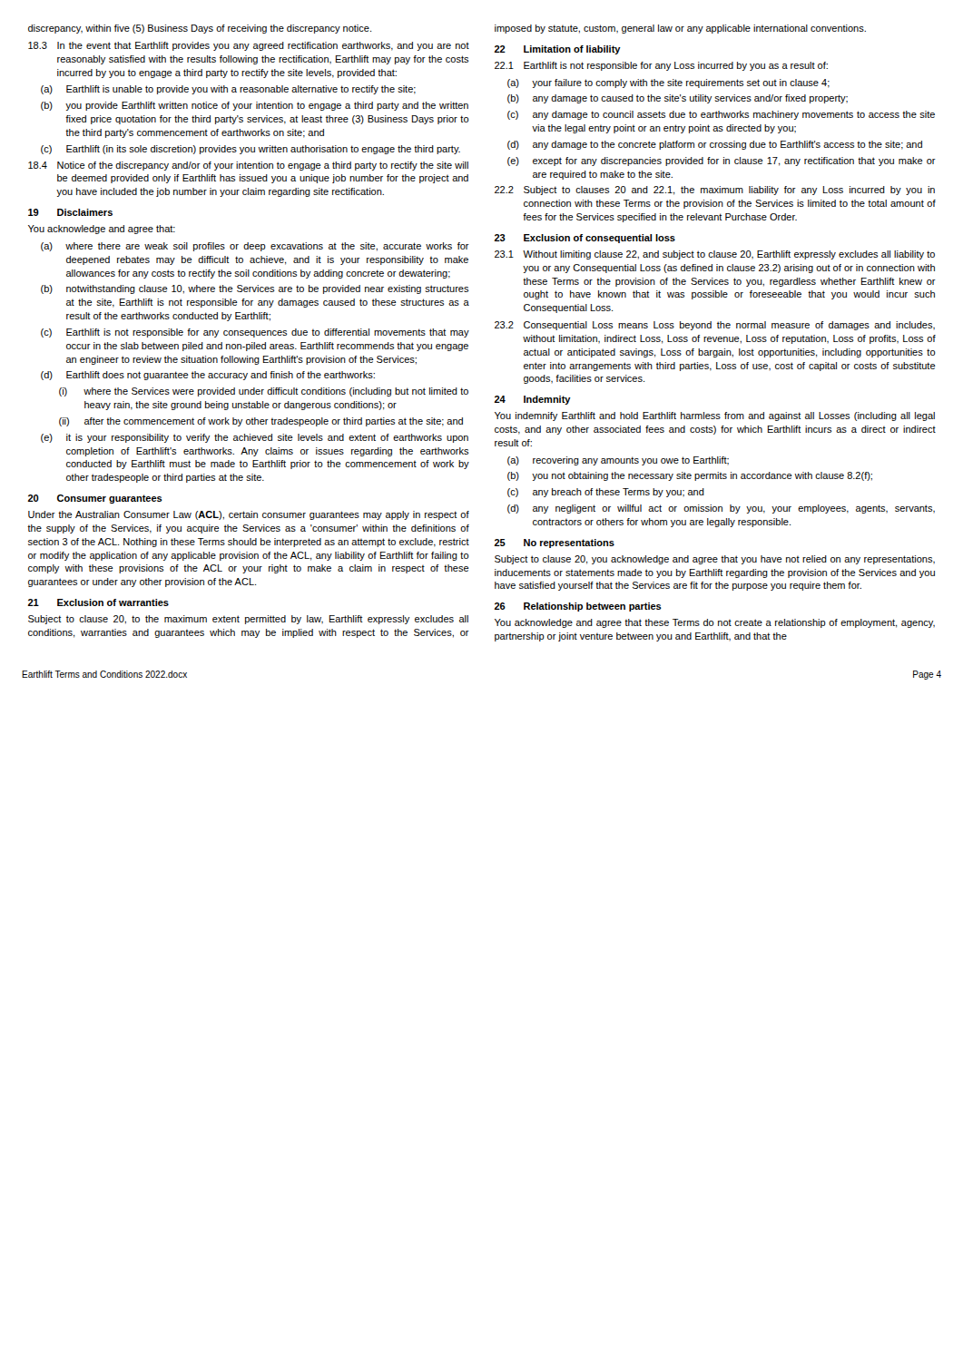discrepancy, within five (5) Business Days of receiving the discrepancy notice.
18.3 In the event that Earthlift provides you any agreed rectification earthworks, and you are not reasonably satisfied with the results following the rectification, Earthlift may pay for the costs incurred by you to engage a third party to rectify the site levels, provided that:
(a) Earthlift is unable to provide you with a reasonable alternative to rectify the site;
(b) you provide Earthlift written notice of your intention to engage a third party and the written fixed price quotation for the third party's services, at least three (3) Business Days prior to the third party's commencement of earthworks on site; and
(c) Earthlift (in its sole discretion) provides you written authorisation to engage the third party.
18.4 Notice of the discrepancy and/or of your intention to engage a third party to rectify the site will be deemed provided only if Earthlift has issued you a unique job number for the project and you have included the job number in your claim regarding site rectification.
19 Disclaimers
You acknowledge and agree that:
(a) where there are weak soil profiles or deep excavations at the site, accurate works for deepened rebates may be difficult to achieve, and it is your responsibility to make allowances for any costs to rectify the soil conditions by adding concrete or dewatering;
(b) notwithstanding clause 10, where the Services are to be provided near existing structures at the site, Earthlift is not responsible for any damages caused to these structures as a result of the earthworks conducted by Earthlift;
(c) Earthlift is not responsible for any consequences due to differential movements that may occur in the slab between piled and non-piled areas. Earthlift recommends that you engage an engineer to review the situation following Earthlift's provision of the Services;
(d) Earthlift does not guarantee the accuracy and finish of the earthworks:
(i) where the Services were provided under difficult conditions (including but not limited to heavy rain, the site ground being unstable or dangerous conditions); or
(ii) after the commencement of work by other tradespeople or third parties at the site; and
(e) it is your responsibility to verify the achieved site levels and extent of earthworks upon completion of Earthlift's earthworks. Any claims or issues regarding the earthworks conducted by Earthlift must be made to Earthlift prior to the commencement of work by other tradespeople or third parties at the site.
20 Consumer guarantees
Under the Australian Consumer Law (ACL), certain consumer guarantees may apply in respect of the supply of the Services, if you acquire the Services as a 'consumer' within the definitions of section 3 of the ACL. Nothing in these Terms should be interpreted as an attempt to exclude, restrict or modify the application of any applicable provision of the ACL, any liability of Earthlift for failing to comply with these provisions of the ACL or your right to make a claim in respect of these guarantees or under any other provision of the ACL.
21 Exclusion of warranties
Subject to clause 20, to the maximum extent permitted by law, Earthlift expressly excludes all conditions, warranties and guarantees which may be implied with respect to the Services, or imposed by statute, custom, general law or any applicable international conventions.
22 Limitation of liability
22.1 Earthlift is not responsible for any Loss incurred by you as a result of:
(a) your failure to comply with the site requirements set out in clause 4;
(b) any damage to caused to the site's utility services and/or fixed property;
(c) any damage to council assets due to earthworks machinery movements to access the site via the legal entry point or an entry point as directed by you;
(d) any damage to the concrete platform or crossing due to Earthlift's access to the site; and
(e) except for any discrepancies provided for in clause 17, any rectification that you make or are required to make to the site.
22.2 Subject to clauses 20 and 22.1, the maximum liability for any Loss incurred by you in connection with these Terms or the provision of the Services is limited to the total amount of fees for the Services specified in the relevant Purchase Order.
23 Exclusion of consequential loss
23.1 Without limiting clause 22, and subject to clause 20, Earthlift expressly excludes all liability to you or any Consequential Loss (as defined in clause 23.2) arising out of or in connection with these Terms or the provision of the Services to you, regardless whether Earthlift knew or ought to have known that it was possible or foreseeable that you would incur such Consequential Loss.
23.2 Consequential Loss means Loss beyond the normal measure of damages and includes, without limitation, indirect Loss, Loss of revenue, Loss of reputation, Loss of profits, Loss of actual or anticipated savings, Loss of bargain, lost opportunities, including opportunities to enter into arrangements with third parties, Loss of use, cost of capital or costs of substitute goods, facilities or services.
24 Indemnity
You indemnify Earthlift and hold Earthlift harmless from and against all Losses (including all legal costs, and any other associated fees and costs) for which Earthlift incurs as a direct or indirect result of:
(a) recovering any amounts you owe to Earthlift;
(b) you not obtaining the necessary site permits in accordance with clause 8.2(f);
(c) any breach of these Terms by you; and
(d) any negligent or willful act or omission by you, your employees, agents, servants, contractors or others for whom you are legally responsible.
25 No representations
Subject to clause 20, you acknowledge and agree that you have not relied on any representations, inducements or statements made to you by Earthlift regarding the provision of the Services and you have satisfied yourself that the Services are fit for the purpose you require them for.
26 Relationship between parties
You acknowledge and agree that these Terms do not create a relationship of employment, agency, partnership or joint venture between you and Earthlift, and that the
Earthlift Terms and Conditions 2022.docx Page 4